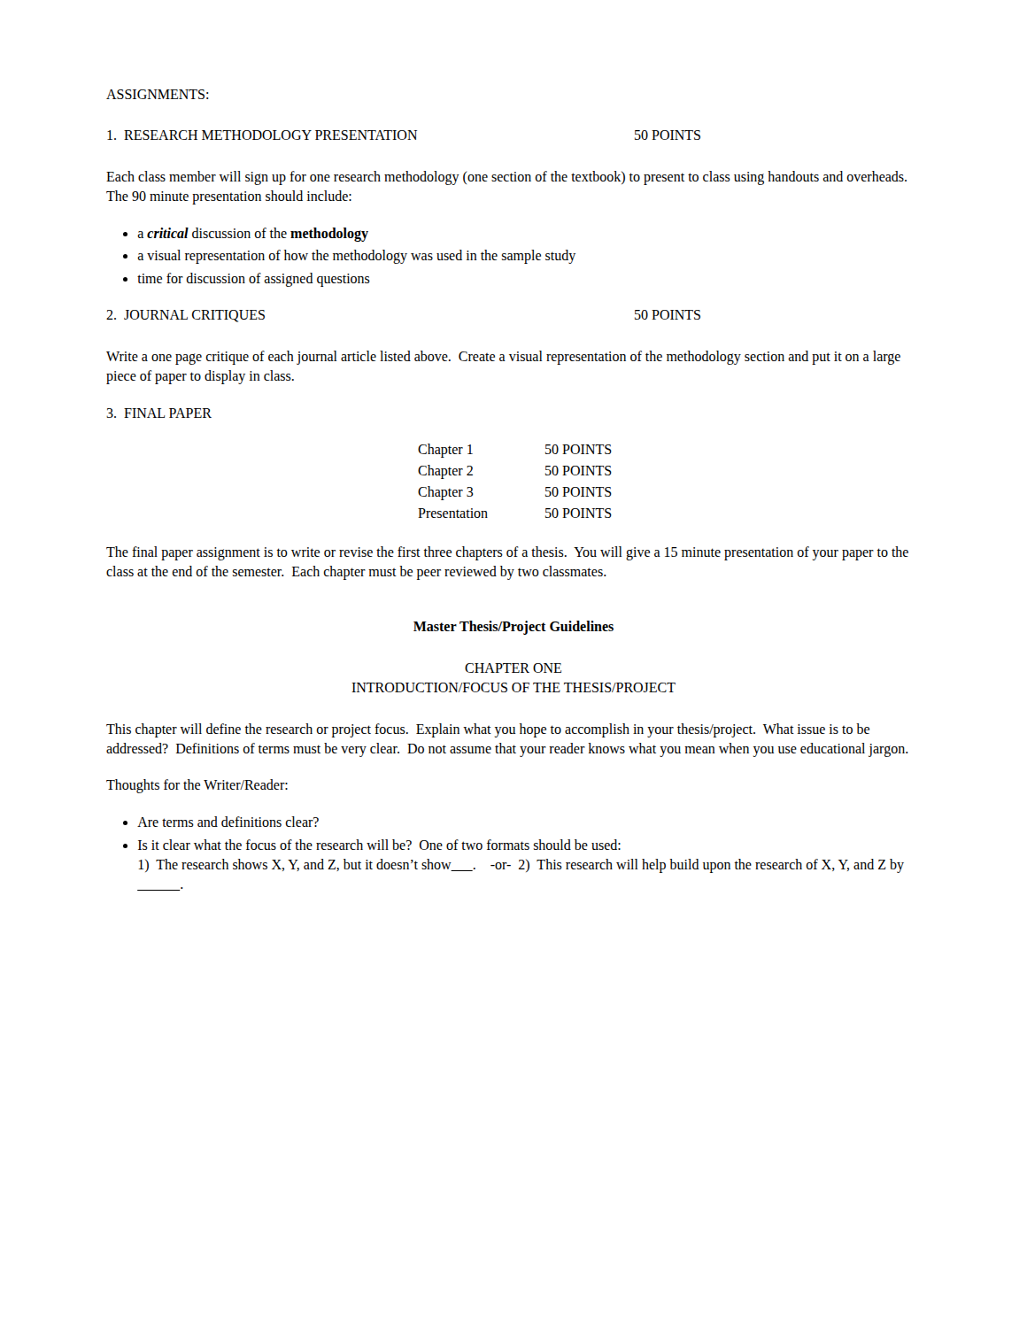ASSIGNMENTS:
1. RESEARCH METHODOLOGY PRESENTATION 50 POINTS
Each class member will sign up for one research methodology (one section of the textbook) to present to class using handouts and overheads. The 90 minute presentation should include:
a critical discussion of the methodology
a visual representation of how the methodology was used in the sample study
time for discussion of assigned questions
2. JOURNAL CRITIQUES 50 POINTS
Write a one page critique of each journal article listed above. Create a visual representation of the methodology section and put it on a large piece of paper to display in class.
3. FINAL PAPER
| Chapter 1 | 50 POINTS |
| Chapter 2 | 50 POINTS |
| Chapter 3 | 50 POINTS |
| Presentation | 50 POINTS |
The final paper assignment is to write or revise the first three chapters of a thesis. You will give a 15 minute presentation of your paper to the class at the end of the semester. Each chapter must be peer reviewed by two classmates.
Master Thesis/Project Guidelines
CHAPTER ONE
INTRODUCTION/FOCUS OF THE THESIS/PROJECT
This chapter will define the research or project focus. Explain what you hope to accomplish in your thesis/project. What issue is to be addressed? Definitions of terms must be very clear. Do not assume that your reader knows what you mean when you use educational jargon.
Thoughts for the Writer/Reader:
Are terms and definitions clear?
Is it clear what the focus of the research will be? One of two formats should be used:
1) The research shows X, Y, and Z, but it doesn’t show . -or- 2) This research will help build upon the research of X, Y, and Z by .